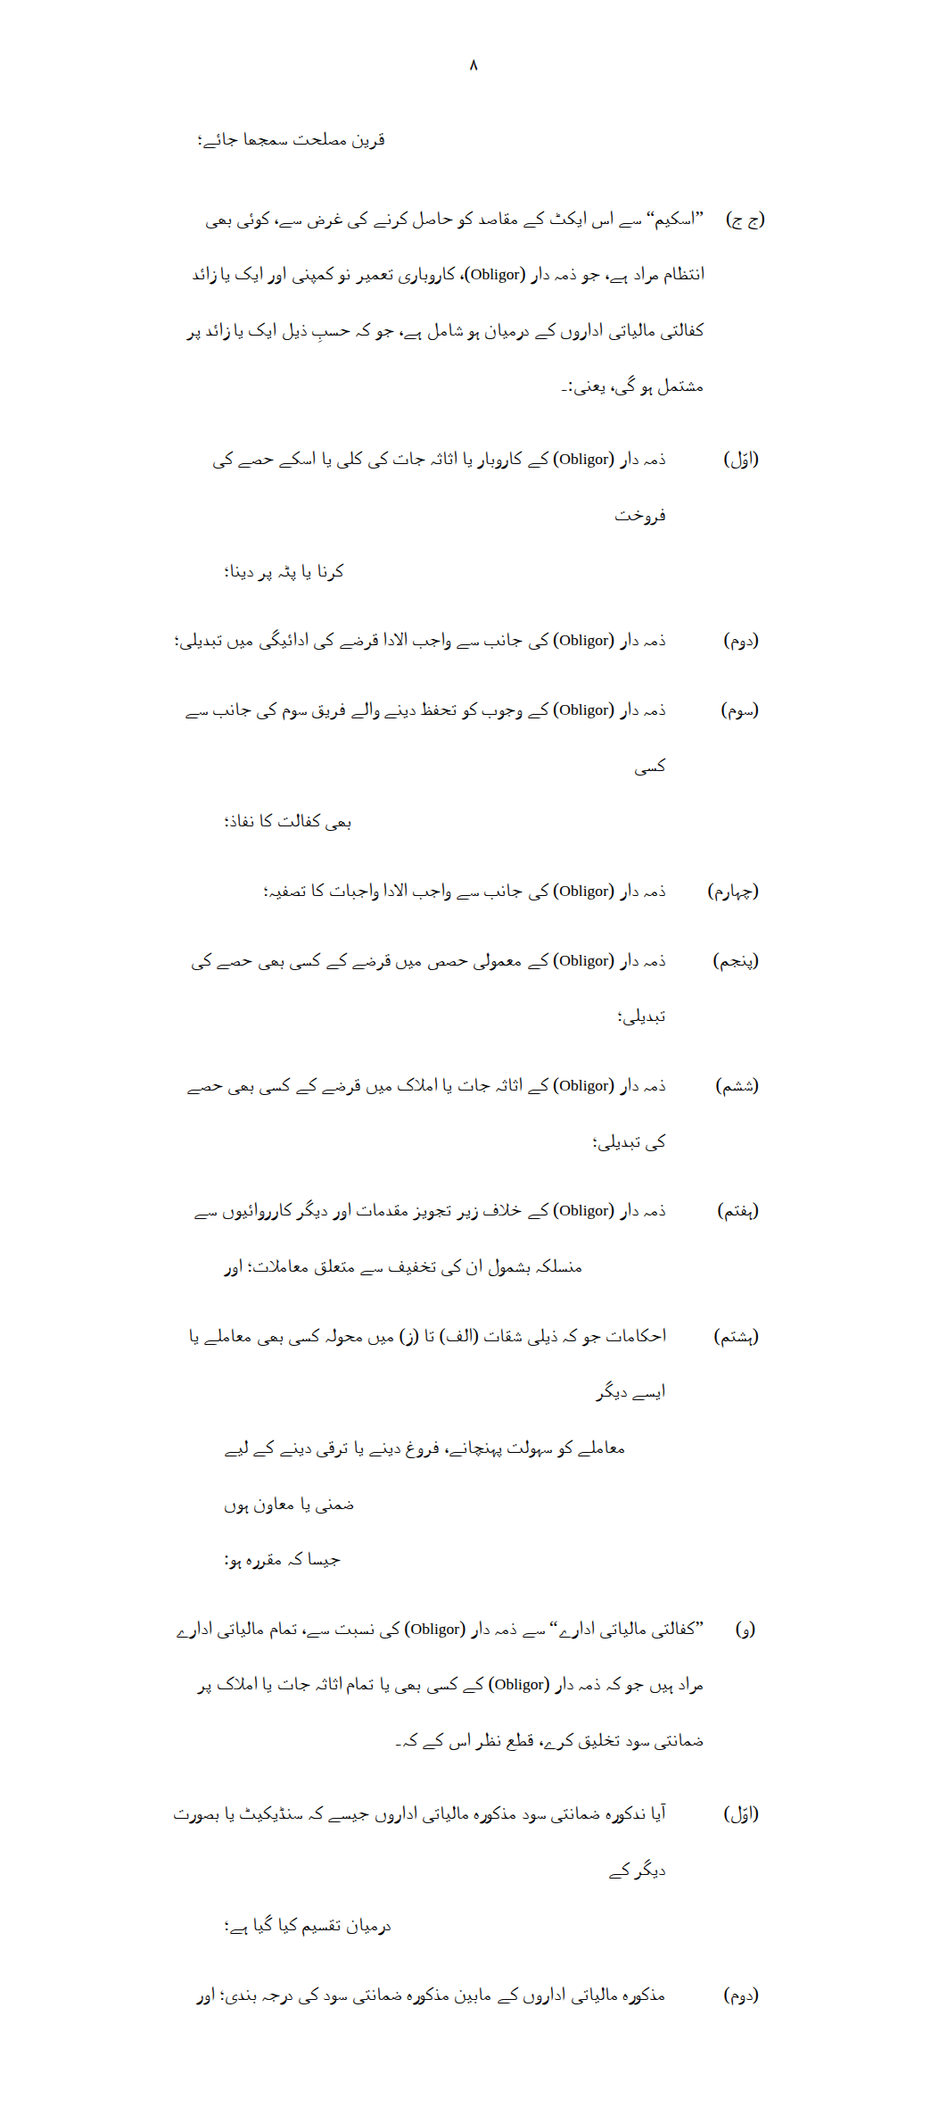۸
قرین مصلحت سمجھا جائے؛
(ج ج)
”اسکیم“ سے اس ایکٹ کے مقاصد کو حاصل کرنے کی غرض سے، کوئی بھی انتظام مراد ہے، جو ذمہ دار (Obligor)، کاروباری تعمیر نو کمپنی اور ایک یا زائد کفالتی مالیاتی اداروں کے درمیان ہو شامل ہے، جو کہ حسبِ ذیل ایک یا زائد پر مشتمل ہو گی، یعنی:۔
(اوّل)
ذمہ دار (Obligor) کے کاروبار یا اثاثہ جات کی کلی یا اسکے حصے کی فروخت
کرنا یا پٹہ پر دینا؛
(دوم)
ذمہ دار (Obligor) کی جانب سے واجب الادا قرضے کی ادائیگی میں تبدیلی؛
(سوم)
ذمہ دار (Obligor) کے وجوب کو تحفظ دینے والے فریق سوم کی جانب سے کسی
بھی کفالت کا نفاذ؛
(چہارم)
ذمہ دار (Obligor) کی جانب سے واجب الادا واجبات کا تصفیہ؛
(پنجم)
ذمہ دار (Obligor) کے معمولی حصص میں قرضے کے کسی بھی حصے کی تبدیلی؛
(ششم)
ذمہ دار (Obligor) کے اثاثہ جات یا املاک میں قرضے کے کسی بھی حصے کی تبدیلی؛
(ہفتم)
ذمہ دار (Obligor) کے خلاف زیر تجویز مقدمات اور دیگر کارروائیوں سے
منسلکہ بشمول ان کی تخفیف سے متعلق معاملات؛ اور
(ہشتم)
احکامات جو کہ ذیلی شقات (الف) تا (ز) میں محولہ کسی بھی معاملے یا ایسے دیگر
معاملے کو سہولت پہنچانے، فروغ دینے یا ترقی دینے کے لیے ضمنی یا معاون ہوں
جیسا کہ مقررہ ہو:
(و)
”کفالتی مالیاتی ادارے“ سے ذمہ دار (Obligor) کی نسبت سے، تمام مالیاتی ادارے مراد ہیں جو کہ ذمہ دار (Obligor) کے کسی بھی یا تمام اثاثہ جات یا املاک پر ضمانتی سود تخلیق کرے، قطع نظر اس کے کہ۔
(اوّل)
آیا ندکورہ ضمانتی سود مذکورہ مالیاتی اداروں جیسے کہ سنڈیکیٹ یا بصورت دیگر کے
درمیان تقسیم کیا گیا ہے؛
(دوم)
مذکورہ مالیاتی اداروں کے مابین مذکورہ ضمانتی سود کی درجہ بندی؛ اور